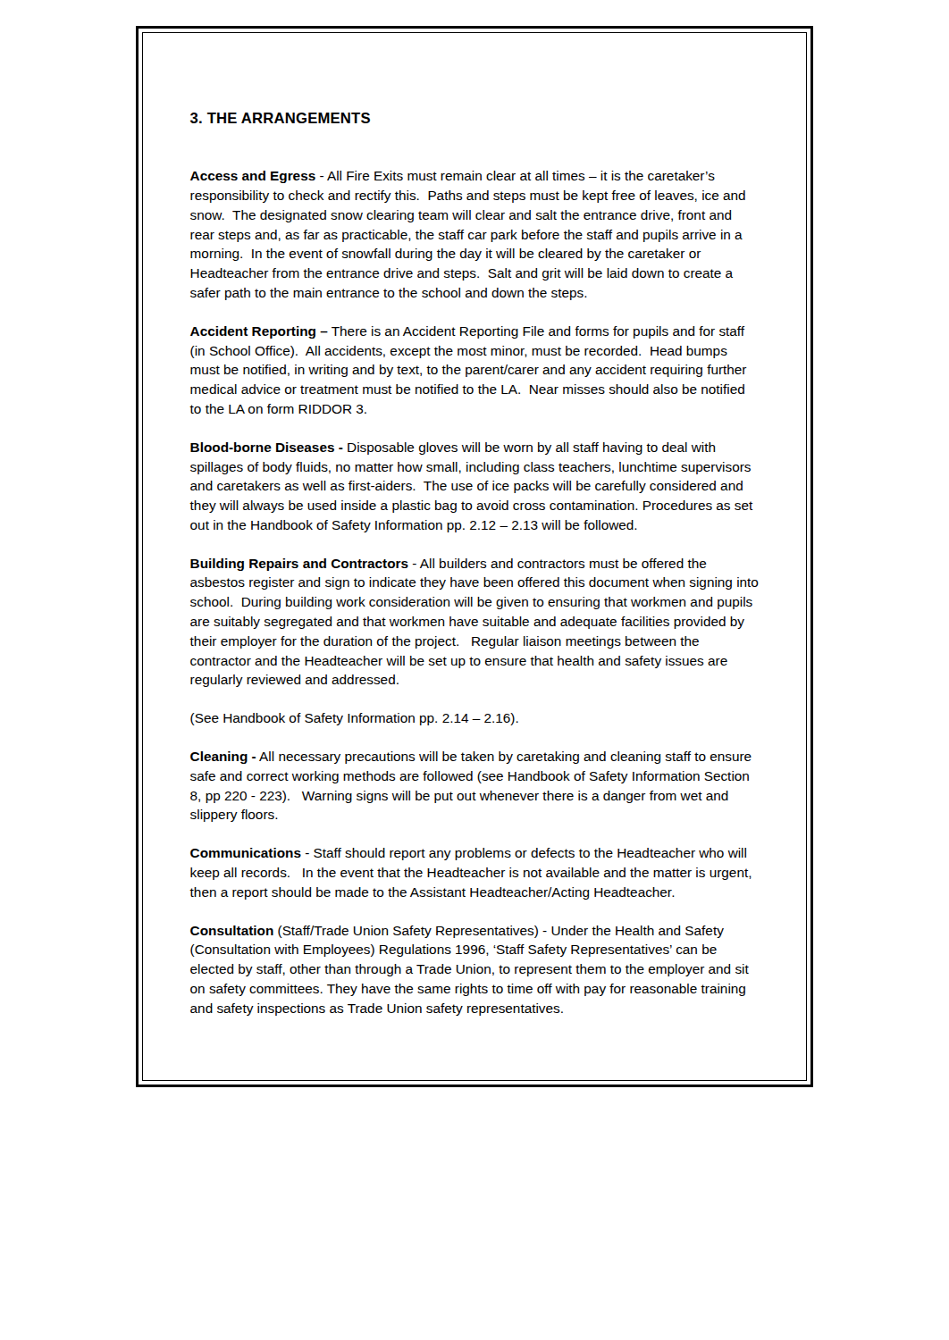3. THE ARRANGEMENTS
Access and Egress - All Fire Exits must remain clear at all times – it is the caretaker’s responsibility to check and rectify this. Paths and steps must be kept free of leaves, ice and snow. The designated snow clearing team will clear and salt the entrance drive, front and rear steps and, as far as practicable, the staff car park before the staff and pupils arrive in a morning. In the event of snowfall during the day it will be cleared by the caretaker or Headteacher from the entrance drive and steps. Salt and grit will be laid down to create a safer path to the main entrance to the school and down the steps.
Accident Reporting – There is an Accident Reporting File and forms for pupils and for staff (in School Office). All accidents, except the most minor, must be recorded. Head bumps must be notified, in writing and by text, to the parent/carer and any accident requiring further medical advice or treatment must be notified to the LA. Near misses should also be notified to the LA on form RIDDOR 3.
Blood-borne Diseases - Disposable gloves will be worn by all staff having to deal with spillages of body fluids, no matter how small, including class teachers, lunchtime supervisors and caretakers as well as first-aiders. The use of ice packs will be carefully considered and they will always be used inside a plastic bag to avoid cross contamination. Procedures as set out in the Handbook of Safety Information pp. 2.12 – 2.13 will be followed.
Building Repairs and Contractors - All builders and contractors must be offered the asbestos register and sign to indicate they have been offered this document when signing into school. During building work consideration will be given to ensuring that workmen and pupils are suitably segregated and that workmen have suitable and adequate facilities provided by their employer for the duration of the project. Regular liaison meetings between the contractor and the Headteacher will be set up to ensure that health and safety issues are regularly reviewed and addressed.
(See Handbook of Safety Information pp. 2.14 – 2.16).
Cleaning - All necessary precautions will be taken by caretaking and cleaning staff to ensure safe and correct working methods are followed (see Handbook of Safety Information Section 8, pp 220 - 223). Warning signs will be put out whenever there is a danger from wet and slippery floors.
Communications - Staff should report any problems or defects to the Headteacher who will keep all records. In the event that the Headteacher is not available and the matter is urgent, then a report should be made to the Assistant Headteacher/Acting Headteacher.
Consultation (Staff/Trade Union Safety Representatives) - Under the Health and Safety (Consultation with Employees) Regulations 1996, ‘Staff Safety Representatives’ can be elected by staff, other than through a Trade Union, to represent them to the employer and sit on safety committees. They have the same rights to time off with pay for reasonable training and safety inspections as Trade Union safety representatives.